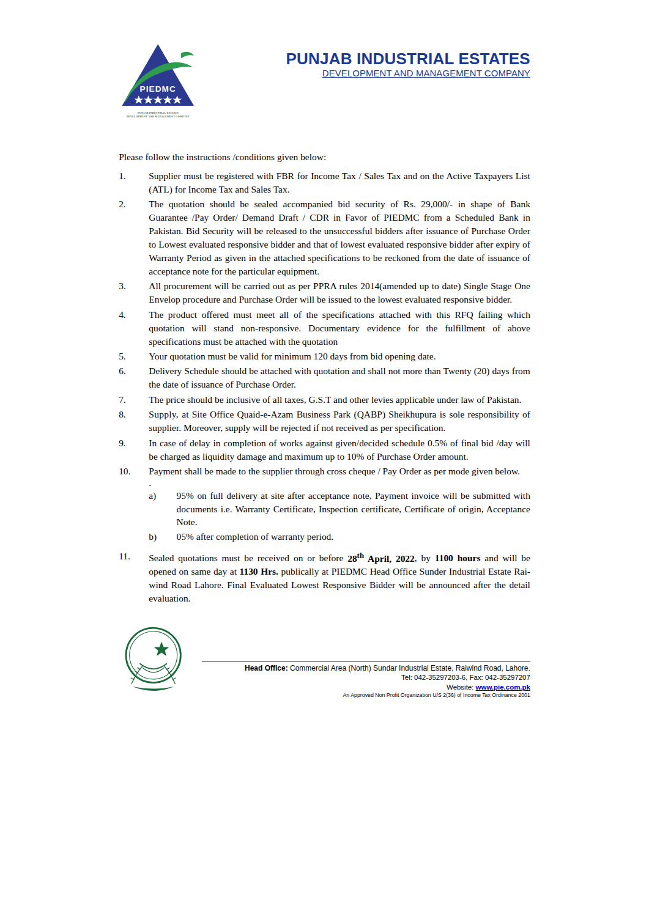PIEDMC
Punjab Industrial Estates
Development and Management Company
PUNJAB INDUSTRIAL ESTATES
DEVELOPMENT AND MANAGEMENT COMPANY
Please follow the instructions /conditions given below:
Supplier must be registered with FBR for Income Tax / Sales Tax and on the Active Taxpayers List (ATL) for Income Tax and Sales Tax.
The quotation should be sealed accompanied bid security of Rs. 29,000/- in shape of Bank Guarantee /Pay Order/ Demand Draft / CDR in Favor of PIEDMC from a Scheduled Bank in Pakistan. Bid Security will be released to the unsuccessful bidders after issuance of Purchase Order to Lowest evaluated responsive bidder and that of lowest evaluated responsive bidder after expiry of Warranty Period as given in the attached specifications to be reckoned from the date of issuance of acceptance note for the particular equipment.
All procurement will be carried out as per PPRA rules 2014(amended up to date) Single Stage One Envelop procedure and Purchase Order will be issued to the lowest evaluated responsive bidder.
The product offered must meet all of the specifications attached with this RFQ failing which quotation will stand non-responsive. Documentary evidence for the fulfillment of above specifications must be attached with the quotation
Your quotation must be valid for minimum 120 days from bid opening date.
Delivery Schedule should be attached with quotation and shall not more than Twenty (20) days from the date of issuance of Purchase Order.
The price should be inclusive of all taxes, G.S.T and other levies applicable under law of Pakistan.
Supply, at Site Office Quaid-e-Azam Business Park (QABP) Sheikhupura is sole responsibility of supplier. Moreover, supply will be rejected if not received as per specification.
In case of delay in completion of works against given/decided schedule 0.5% of final bid /day will be charged as liquidity damage and maximum up to 10% of Purchase Order amount.
Payment shall be made to the supplier through cross cheque / Pay Order as per mode given below.
.
a) 95% on full delivery at site after acceptance note, Payment invoice will be submitted with documents i.e. Warranty Certificate, Inspection certificate, Certificate of origin, Acceptance Note.
b) 05% after completion of warranty period.
Sealed quotations must be received on or before 28th April, 2022, by 1100 hours and will be opened on same day at 1130 Hrs. publically at PIEDMC Head Office Sunder Industrial Estate Rai-wind Road Lahore. Final Evaluated Lowest Responsive Bidder will be announced after the detail evaluation.
Head Office: Commercial Area (North) Sundar Industrial Estate, Raiwind Road, Lahore.
Tel: 042-35297203-6, Fax: 042-35297207
Website: www.pie.com.pk
An Approved Non Profit Organization U/S 2(36) of Income Tax Ordinance 2001